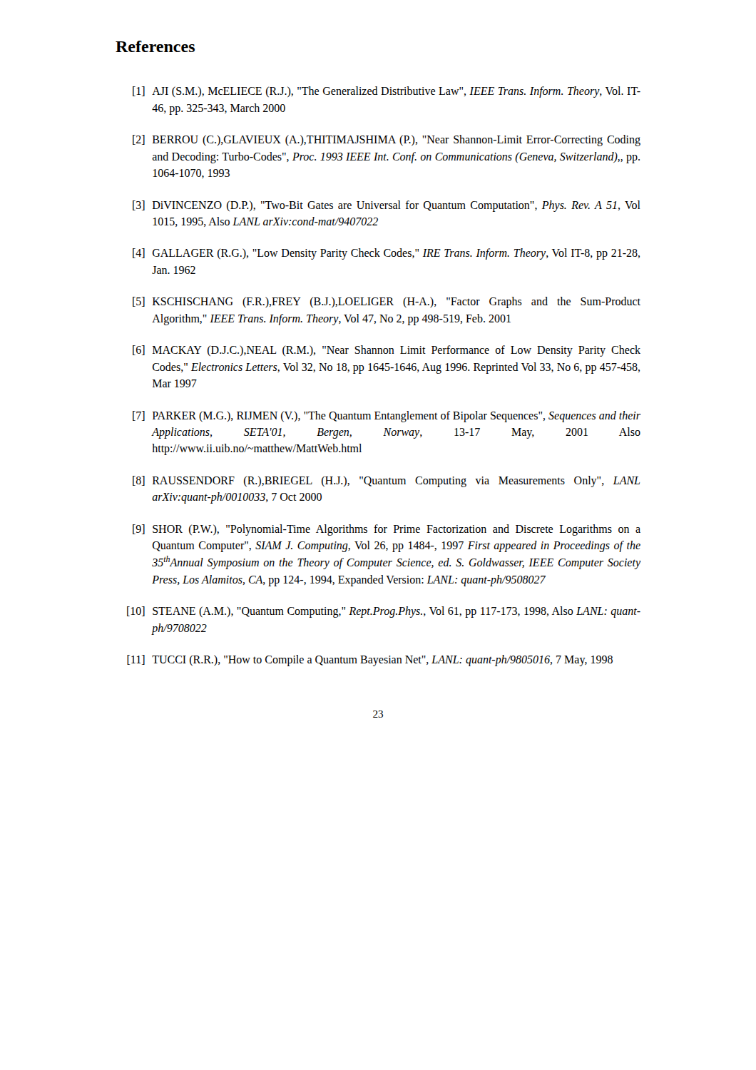References
AJI (S.M.), McELIECE (R.J.), "The Generalized Distributive Law", IEEE Trans. Inform. Theory, Vol. IT-46, pp. 325-343, March 2000
BERROU (C.),GLAVIEUX (A.),THITIMAJSHIMA (P.), "Near Shannon-Limit Error-Correcting Coding and Decoding: Turbo-Codes", Proc. 1993 IEEE Int. Conf. on Communications (Geneva, Switzerland),, pp. 1064-1070, 1993
DiVINCENZO (D.P.), "Two-Bit Gates are Universal for Quantum Computation", Phys. Rev. A 51, Vol 1015, 1995, Also LANL arXiv:cond-mat/9407022
GALLAGER (R.G.), "Low Density Parity Check Codes," IRE Trans. Inform. Theory, Vol IT-8, pp 21-28, Jan. 1962
KSCHISCHANG (F.R.),FREY (B.J.),LOELIGER (H-A.), "Factor Graphs and the Sum-Product Algorithm," IEEE Trans. Inform. Theory, Vol 47, No 2, pp 498-519, Feb. 2001
MACKAY (D.J.C.),NEAL (R.M.), "Near Shannon Limit Performance of Low Density Parity Check Codes," Electronics Letters, Vol 32, No 18, pp 1645-1646, Aug 1996. Reprinted Vol 33, No 6, pp 457-458, Mar 1997
PARKER (M.G.), RIJMEN (V.), "The Quantum Entanglement of Bipolar Sequences", Sequences and their Applications, SETA'01, Bergen, Norway, 13-17 May, 2001 Also http://www.ii.uib.no/~matthew/MattWeb.html
RAUSSENDORF (R.),BRIEGEL (H.J.), "Quantum Computing via Measurements Only", LANL arXiv:quant-ph/0010033, 7 Oct 2000
SHOR (P.W.), "Polynomial-Time Algorithms for Prime Factorization and Discrete Logarithms on a Quantum Computer", SIAM J. Computing, Vol 26, pp 1484-, 1997 First appeared in Proceedings of the 35thAnnual Symposium on the Theory of Computer Science, ed. S. Goldwasser, IEEE Computer Society Press, Los Alamitos, CA, pp 124-, 1994, Expanded Version: LANL: quant-ph/9508027
STEANE (A.M.), "Quantum Computing," Rept.Prog.Phys., Vol 61, pp 117-173, 1998, Also LANL: quant-ph/9708022
TUCCI (R.R.), "How to Compile a Quantum Bayesian Net", LANL: quant-ph/9805016, 7 May, 1998
23